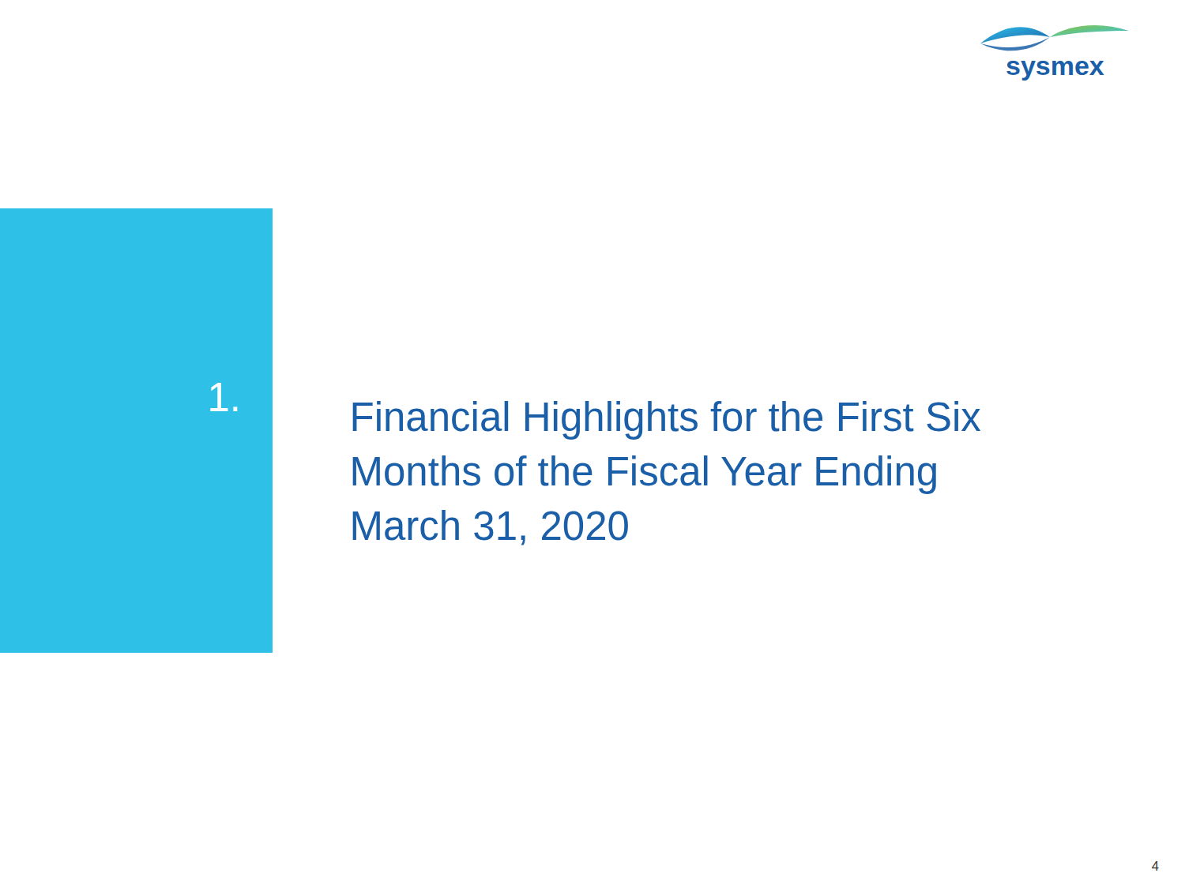sysmex
1.
Financial Highlights for the First Six Months of the Fiscal Year Ending March 31, 2020
4